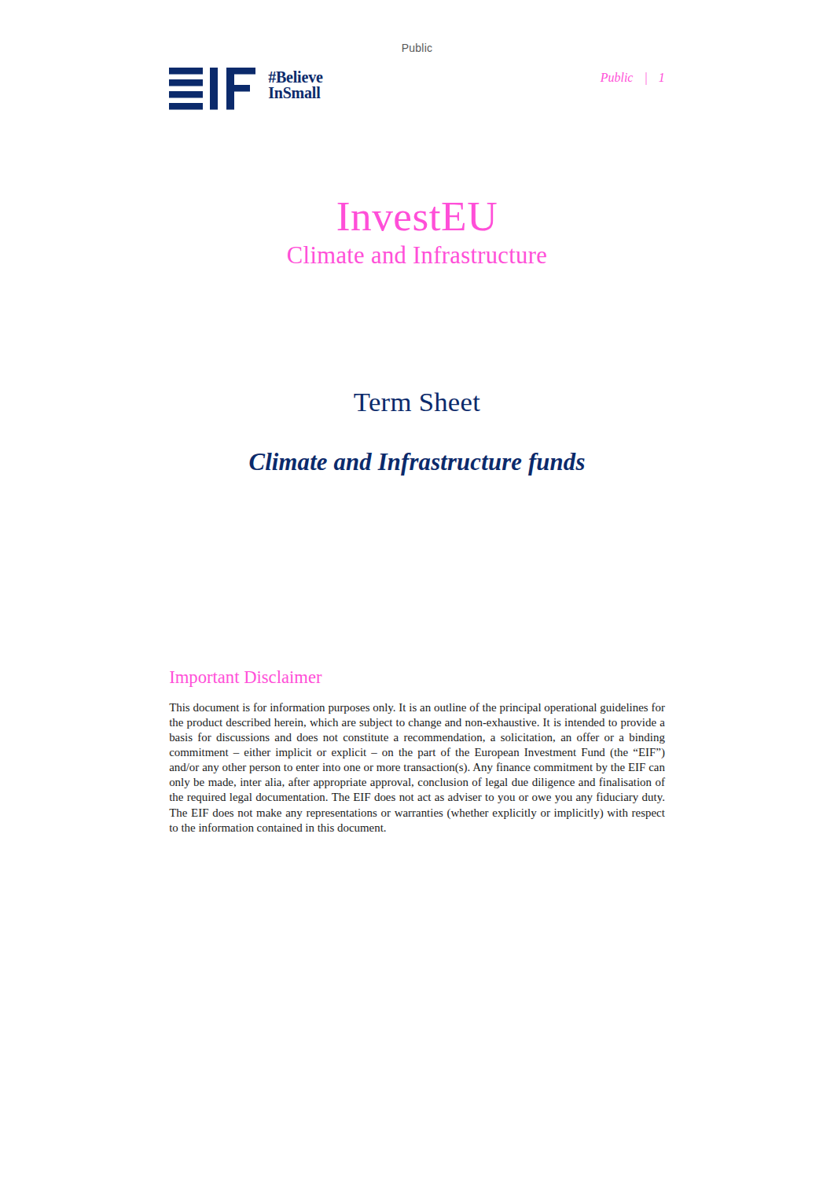Public
#Believe InSmall
Public|1
InvestEU
Climate and Infrastructure
Term Sheet
Climate and Infrastructure funds
Important Disclaimer
This document is for information purposes only. It is an outline of the principal operational guidelines for the product described herein, which are subject to change and non-exhaustive. It is intended to provide a basis for discussions and does not constitute a recommendation, a solicitation, an offer or a binding commitment – either implicit or explicit – on the part of the European Investment Fund (the “EIF”) and/or any other person to enter into one or more transaction(s). Any finance commitment by the EIF can only be made, inter alia, after appropriate approval, conclusion of legal due diligence and finalisation of the required legal documentation. The EIF does not act as adviser to you or owe you any fiduciary duty. The EIF does not make any representations or warranties (whether explicitly or implicitly) with respect to the information contained in this document.